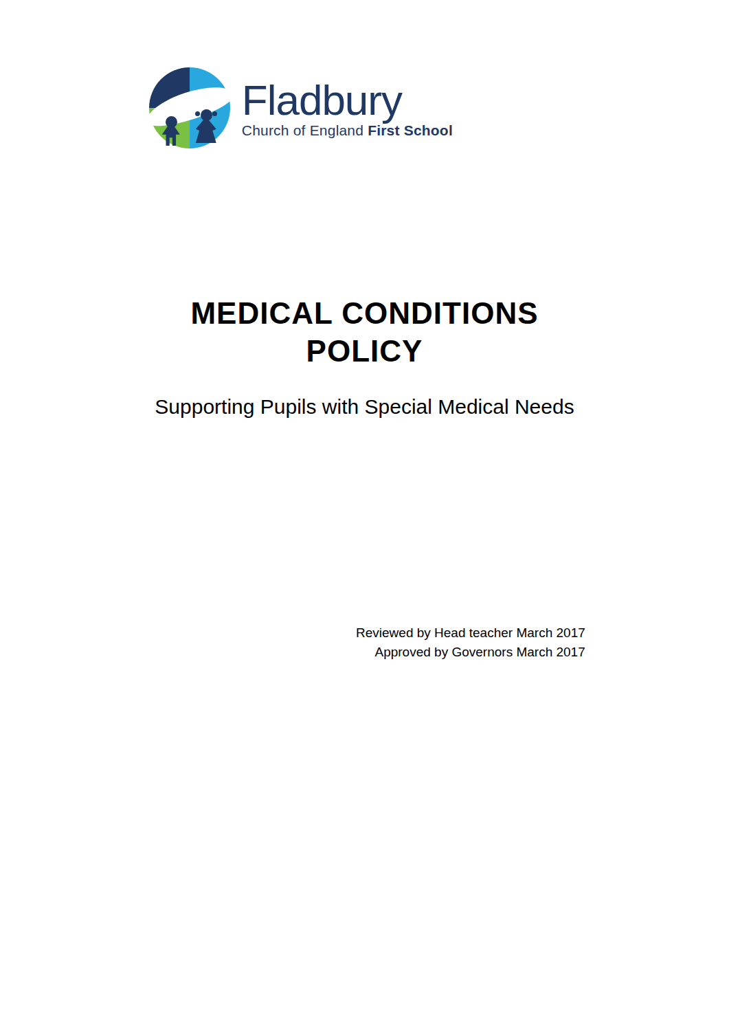Fladbury
Church of England First School
MEDICAL CONDITIONS POLICY
Supporting Pupils with Special Medical Needs
Reviewed by Head teacher March 2017
Approved by Governors March 2017